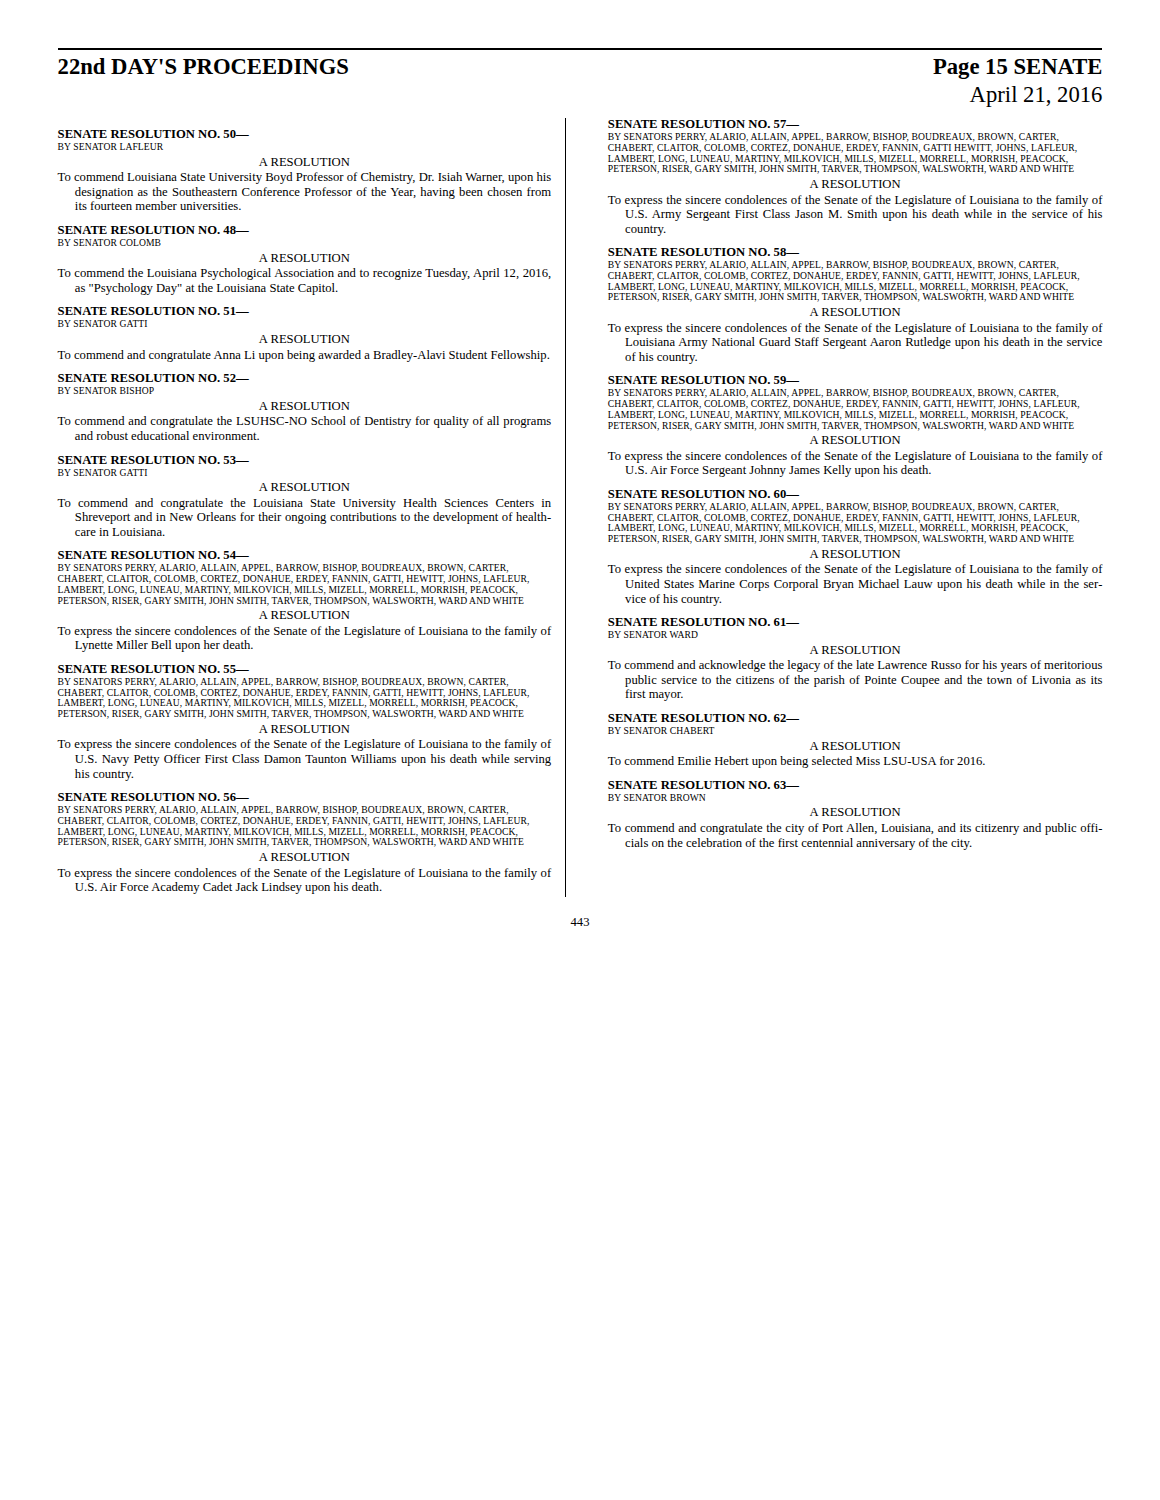22nd DAY'S PROCEEDINGS
Page 15 SENATE
April 21, 2016
SENATE RESOLUTION NO. 50—
BY SENATOR LAFLEUR
A RESOLUTION
To commend Louisiana State University Boyd Professor of Chemistry, Dr. Isiah Warner, upon his designation as the Southeastern Conference Professor of the Year, having been chosen from its fourteen member universities.
SENATE RESOLUTION NO. 48—
BY SENATOR COLOMB
A RESOLUTION
To commend the Louisiana Psychological Association and to recognize Tuesday, April 12, 2016, as "Psychology Day" at the Louisiana State Capitol.
SENATE RESOLUTION NO. 51—
BY SENATOR GATTI
A RESOLUTION
To commend and congratulate Anna Li upon being awarded a Bradley-Alavi Student Fellowship.
SENATE RESOLUTION NO. 52—
BY SENATOR BISHOP
A RESOLUTION
To commend and congratulate the LSUHSC-NO School of Dentistry for quality of all programs and robust educational environment.
SENATE RESOLUTION NO. 53—
BY SENATOR GATTI
A RESOLUTION
To commend and congratulate the Louisiana State University Health Sciences Centers in Shreveport and in New Orleans for their ongoing contributions to the development of healthcare in Louisiana.
SENATE RESOLUTION NO. 54—
BY SENATORS PERRY, ALARIO, ALLAIN, APPEL, BARROW, BISHOP, BOUDREAUX, BROWN, CARTER, CHABERT, CLAITOR, COLOMB, CORTEZ, DONAHUE, ERDEY, FANNIN, GATTI, HEWITT, JOHNS, LAFLEUR, LAMBERT, LONG, LUNEAU, MARTINY, MILKOVICH, MILLS, MIZELL, MORRELL, MORRISH, PEACOCK, PETERSON, RISER, GARY SMITH, JOHN SMITH, TARVER, THOMPSON, WALSWORTH, WARD AND WHITE
A RESOLUTION
To express the sincere condolences of the Senate of the Legislature of Louisiana to the family of Lynette Miller Bell upon her death.
SENATE RESOLUTION NO. 55—
BY SENATORS PERRY, ALARIO, ALLAIN, APPEL, BARROW, BISHOP, BOUDREAUX, BROWN, CARTER, CHABERT, CLAITOR, COLOMB, CORTEZ, DONAHUE, ERDEY, FANNIN, GATTI, HEWITT, JOHNS, LAFLEUR, LAMBERT, LONG, LUNEAU, MARTINY, MILKOVICH, MILLS, MIZELL, MORRELL, MORRISH, PEACOCK, PETERSON, RISER, GARY SMITH, JOHN SMITH, TARVER, THOMPSON, WALSWORTH, WARD AND WHITE
A RESOLUTION
To express the sincere condolences of the Senate of the Legislature of Louisiana to the family of U.S. Navy Petty Officer First Class Damon Taunton Williams upon his death while serving his country.
SENATE RESOLUTION NO. 56—
BY SENATORS PERRY, ALARIO, ALLAIN, APPEL, BARROW, BISHOP, BOUDREAUX, BROWN, CARTER, CHABERT, CLAITOR, COLOMB, CORTEZ, DONAHUE, ERDEY, FANNIN, GATTI, HEWITT, JOHNS, LAFLEUR, LAMBERT, LONG, LUNEAU, MARTINY, MILKOVICH, MILLS, MIZELL, MORRELL, MORRISH, PEACOCK, PETERSON, RISER, GARY SMITH, JOHN SMITH, TARVER, THOMPSON, WALSWORTH, WARD AND WHITE
A RESOLUTION
To express the sincere condolences of the Senate of the Legislature of Louisiana to the family of U.S. Air Force Academy Cadet Jack Lindsey upon his death.
SENATE RESOLUTION NO. 57—
BY SENATORS PERRY, ALARIO, ALLAIN, APPEL, BARROW, BISHOP, BOUDREAUX, BROWN, CARTER, CHABERT, CLAITOR, COLOMB, CORTEZ, DONAHUE, ERDEY, FANNIN, GATTI HEWITT, JOHNS, LAFLEUR, LAMBERT, LONG, LUNEAU, MARTINY, MILKOVICH, MILLS, MIZELL, MORRELL, MORRISH, PEACOCK, PETERSON, RISER, GARY SMITH, JOHN SMITH, TARVER, THOMPSON, WALSWORTH, WARD AND WHITE
A RESOLUTION
To express the sincere condolences of the Senate of the Legislature of Louisiana to the family of U.S. Army Sergeant First Class Jason M. Smith upon his death while in the service of his country.
SENATE RESOLUTION NO. 58—
BY SENATORS PERRY, ALARIO, ALLAIN, APPEL, BARROW, BISHOP, BOUDREAUX, BROWN, CARTER, CHABERT, CLAITOR, COLOMB, CORTEZ, DONAHUE, ERDEY, FANNIN, GATTI, HEWITT, JOHNS, LAFLEUR, LAMBERT, LONG, LUNEAU, MARTINY, MILKOVICH, MILLS, MIZELL, MORRELL, MORRISH, PEACOCK, PETERSON, RISER, GARY SMITH, JOHN SMITH, TARVER, THOMPSON, WALSWORTH, WARD AND WHITE
A RESOLUTION
To express the sincere condolences of the Senate of the Legislature of Louisiana to the family of Louisiana Army National Guard Staff Sergeant Aaron Rutledge upon his death in the service of his country.
SENATE RESOLUTION NO. 59—
BY SENATORS PERRY, ALARIO, ALLAIN, APPEL, BARROW, BISHOP, BOUDREAUX, BROWN, CARTER, CHABERT, CLAITOR, COLOMB, CORTEZ, DONAHUE, ERDEY, FANNIN, GATTI, HEWITT, JOHNS, LAFLEUR, LAMBERT, LONG, LUNEAU, MARTINY, MILKOVICH, MILLS, MIZELL, MORRELL, MORRISH, PEACOCK, PETERSON, RISER, GARY SMITH, JOHN SMITH, TARVER, THOMPSON, WALSWORTH, WARD AND WHITE
A RESOLUTION
To express the sincere condolences of the Senate of the Legislature of Louisiana to the family of U.S. Air Force Sergeant Johnny James Kelly upon his death.
SENATE RESOLUTION NO. 60—
BY SENATORS PERRY, ALARIO, ALLAIN, APPEL, BARROW, BISHOP, BOUDREAUX, BROWN, CARTER, CHABERT, CLAITOR, COLOMB, CORTEZ, DONAHUE, ERDEY, FANNIN, GATTI, HEWITT, JOHNS, LAFLEUR, LAMBERT, LONG, LUNEAU, MARTINY, MILKOVICH, MILLS, MIZELL, MORRELL, MORRISH, PEACOCK, PETERSON, RISER, GARY SMITH, JOHN SMITH, TARVER, THOMPSON, WALSWORTH, WARD AND WHITE
A RESOLUTION
To express the sincere condolences of the Senate of the Legislature of Louisiana to the family of United States Marine Corps Corporal Bryan Michael Lauw upon his death while in the service of his country.
SENATE RESOLUTION NO. 61—
BY SENATOR WARD
A RESOLUTION
To commend and acknowledge the legacy of the late Lawrence Russo for his years of meritorious public service to the citizens of the parish of Pointe Coupee and the town of Livonia as its first mayor.
SENATE RESOLUTION NO. 62—
BY SENATOR CHABERT
A RESOLUTION
To commend Emilie Hebert upon being selected Miss LSU-USA for 2016.
SENATE RESOLUTION NO. 63—
BY SENATOR BROWN
A RESOLUTION
To commend and congratulate the city of Port Allen, Louisiana, and its citizenry and public officials on the celebration of the first centennial anniversary of the city.
443